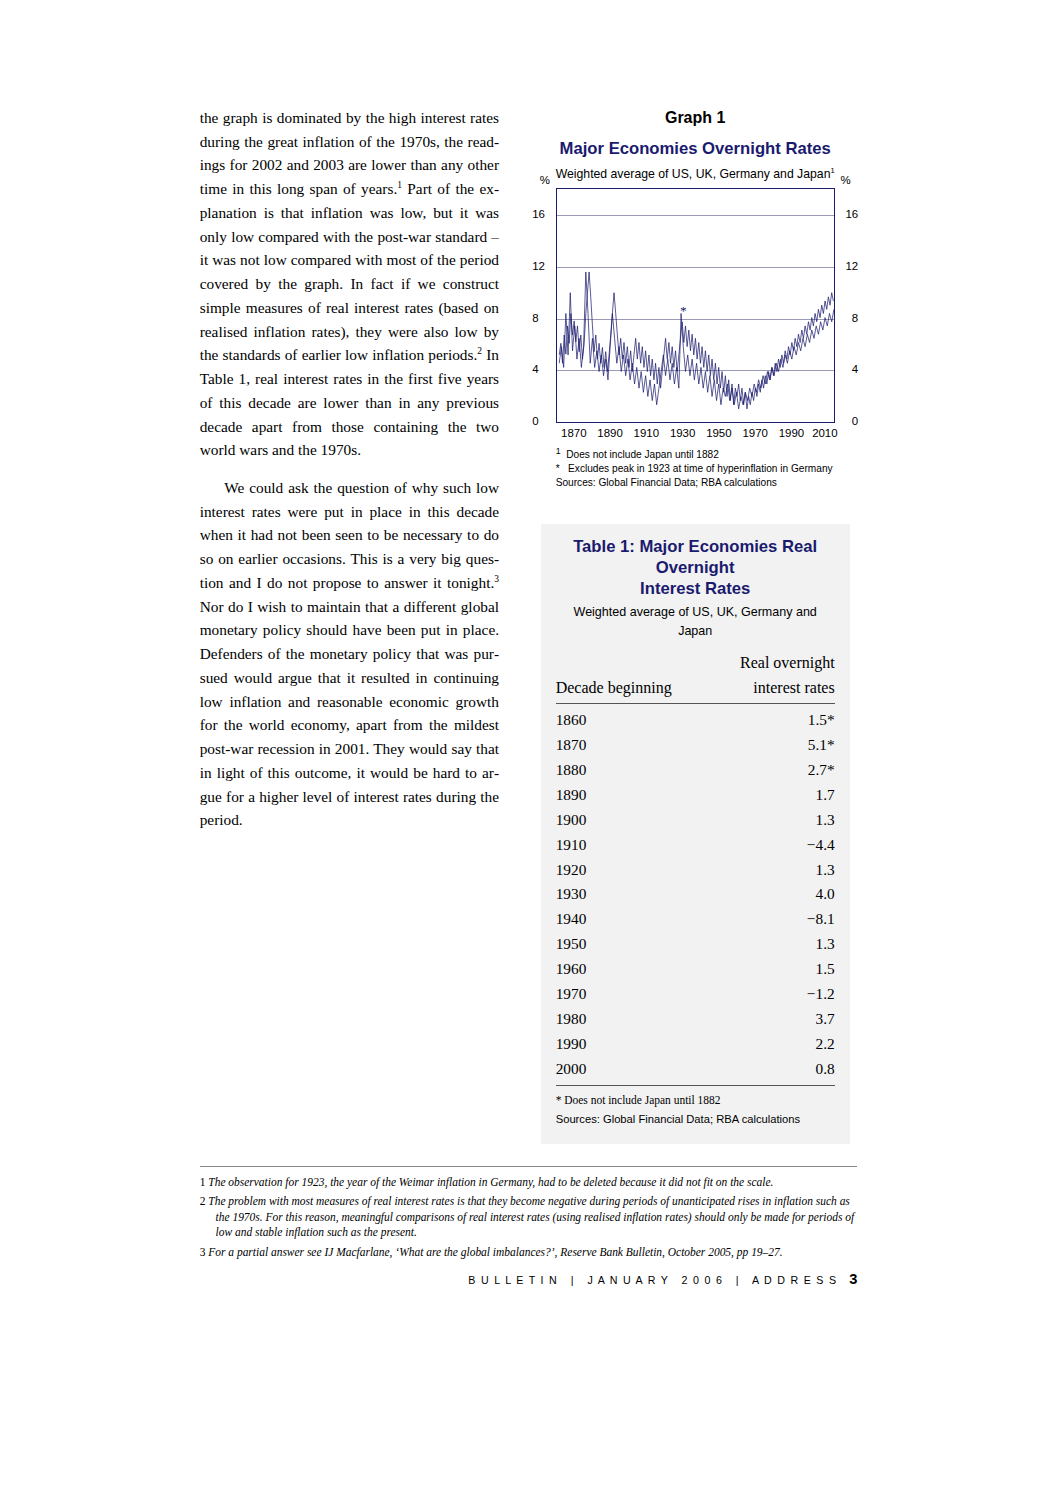the graph is dominated by the high interest rates during the great inflation of the 1970s, the readings for 2002 and 2003 are lower than any other time in this long span of years.1 Part of the explanation is that inflation was low, but it was only low compared with the post-war standard – it was not low compared with most of the period covered by the graph. In fact if we construct simple measures of real interest rates (based on realised inflation rates), they were also low by the standards of earlier low inflation periods.2 In Table 1, real interest rates in the first five years of this decade are lower than in any previous decade apart from those containing the two world wars and the 1970s.
We could ask the question of why such low interest rates were put in place in this decade when it had not been seen to be necessary to do so on earlier occasions. This is a very big question and I do not propose to answer it tonight.3 Nor do I wish to maintain that a different global monetary policy should have been put in place. Defenders of the monetary policy that was pursued would argue that it resulted in continuing low inflation and reasonable economic growth for the world economy, apart from the mildest post-war recession in 2001. They would say that in light of this outcome, it would be hard to argue for a higher level of interest rates during the period.
Graph 1
Major Economies Overnight Rates
Weighted average of US, UK, Germany and Japan1
% %
16 16 12 12 8 8 4 4 0 0 *
1870 1890 1910 1930 1950 1970 1990 2010
1 Does not include Japan until 1882
* Excludes peak in 1923 at time of hyperinflation in Germany
Sources: Global Financial Data; RBA calculations
Table 1: Major Economies Real Overnight
Interest Rates
Weighted average of US, UK, Germany and Japan
| Decade beginning | Real overnight interest rates |
| --- | --- |
| 1860 | 1.5* |
| 1870 | 5.1* |
| 1880 | 2.7* |
| 1890 | 1.7 |
| 1900 | 1.3 |
| 1910 | −4.4 |
| 1920 | 1.3 |
| 1930 | 4.0 |
| 1940 | −8.1 |
| 1950 | 1.3 |
| 1960 | 1.5 |
| 1970 | −1.2 |
| 1980 | 3.7 |
| 1990 | 2.2 |
| 2000 | 0.8 |
* Does not include Japan until 1882
Sources: Global Financial Data; RBA calculations
1 The observation for 1923, the year of the Weimar inflation in Germany, had to be deleted because it did not fit on the scale.
2 The problem with most measures of real interest rates is that they become negative during periods of unanticipated rises in inflation such as the 1970s. For this reason, meaningful comparisons of real interest rates (using realised inflation rates) should only be made for periods of low and stable inflation such as the present.
3 For a partial answer see IJ Macfarlane, ‘What are the global imbalances?’, Reserve Bank Bulletin, October 2005, pp 19–27.
B U L L E T I N | J A N U A R Y 2 0 0 6 | A D D R E S S 3